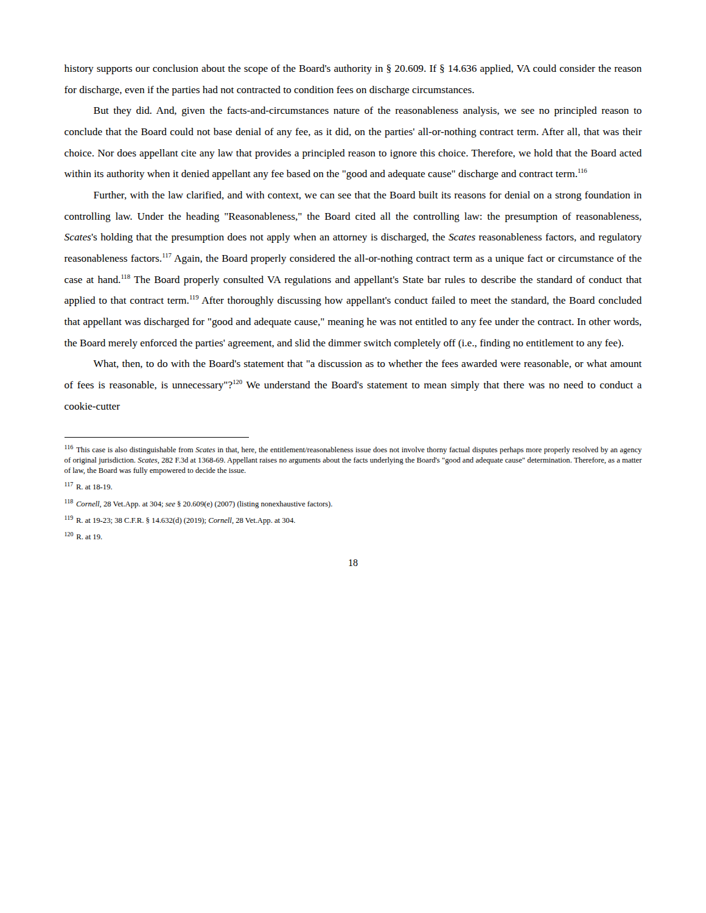history supports our conclusion about the scope of the Board's authority in § 20.609. If § 14.636 applied, VA could consider the reason for discharge, even if the parties had not contracted to condition fees on discharge circumstances.
But they did. And, given the facts-and-circumstances nature of the reasonableness analysis, we see no principled reason to conclude that the Board could not base denial of any fee, as it did, on the parties' all-or-nothing contract term. After all, that was their choice. Nor does appellant cite any law that provides a principled reason to ignore this choice. Therefore, we hold that the Board acted within its authority when it denied appellant any fee based on the "good and adequate cause" discharge and contract term.116
Further, with the law clarified, and with context, we can see that the Board built its reasons for denial on a strong foundation in controlling law. Under the heading "Reasonableness," the Board cited all the controlling law: the presumption of reasonableness, Scates's holding that the presumption does not apply when an attorney is discharged, the Scates reasonableness factors, and regulatory reasonableness factors.117 Again, the Board properly considered the all-or-nothing contract term as a unique fact or circumstance of the case at hand.118 The Board properly consulted VA regulations and appellant's State bar rules to describe the standard of conduct that applied to that contract term.119 After thoroughly discussing how appellant's conduct failed to meet the standard, the Board concluded that appellant was discharged for "good and adequate cause," meaning he was not entitled to any fee under the contract. In other words, the Board merely enforced the parties' agreement, and slid the dimmer switch completely off (i.e., finding no entitlement to any fee).
What, then, to do with the Board's statement that "a discussion as to whether the fees awarded were reasonable, or what amount of fees is reasonable, is unnecessary"?120 We understand the Board's statement to mean simply that there was no need to conduct a cookie-cutter
116 This case is also distinguishable from Scates in that, here, the entitlement/reasonableness issue does not involve thorny factual disputes perhaps more properly resolved by an agency of original jurisdiction. Scates, 282 F.3d at 1368-69. Appellant raises no arguments about the facts underlying the Board's "good and adequate cause" determination. Therefore, as a matter of law, the Board was fully empowered to decide the issue.
117 R. at 18-19.
118 Cornell, 28 Vet.App. at 304; see § 20.609(e) (2007) (listing nonexhaustive factors).
119 R. at 19-23; 38 C.F.R. § 14.632(d) (2019); Cornell, 28 Vet.App. at 304.
120 R. at 19.
18